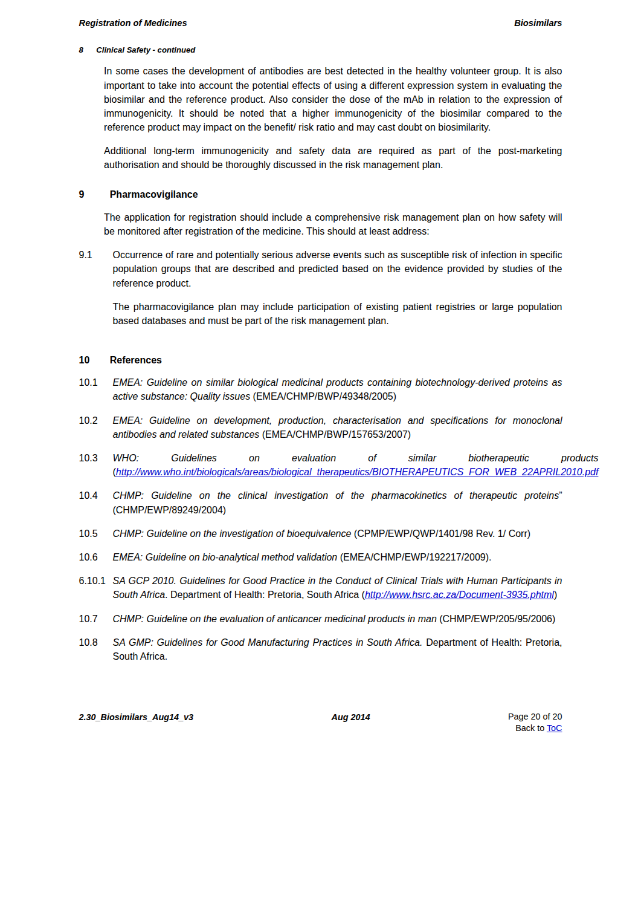Registration of Medicines Biosimilars
8 Clinical Safety - continued
In some cases the development of antibodies are best detected in the healthy volunteer group. It is also important to take into account the potential effects of using a different expression system in evaluating the biosimilar and the reference product. Also consider the dose of the mAb in relation to the expression of immunogenicity. It should be noted that a higher immunogenicity of the biosimilar compared to the reference product may impact on the benefit/ risk ratio and may cast doubt on biosimilarity.
Additional long-term immunogenicity and safety data are required as part of the post-marketing authorisation and should be thoroughly discussed in the risk management plan.
9 Pharmacovigilance
The application for registration should include a comprehensive risk management plan on how safety will be monitored after registration of the medicine. This should at least address:
9.1
Occurrence of rare and potentially serious adverse events such as susceptible risk of infection in specific population groups that are described and predicted based on the evidence provided by studies of the reference product.
The pharmacovigilance plan may include participation of existing patient registries or large population based databases and must be part of the risk management plan.
10 References
10.1
EMEA: Guideline on similar biological medicinal products containing biotechnology-derived proteins as active substance: Quality issues (EMEA/CHMP/BWP/49348/2005)
10.2
EMEA: Guideline on development, production, characterisation and specifications for monoclonal antibodies and related substances (EMEA/CHMP/BWP/157653/2007)
10.3
WHO: Guidelines on evaluation of similar biotherapeutic products (http://www.who.int/biologicals/areas/biological_therapeutics/BIOTHERAPEUTICS_FOR_WEB_22APRIL2010.pdf
10.4
CHMP: Guideline on the clinical investigation of the pharmacokinetics of therapeutic proteins” (CHMP/EWP/89249/2004)
10.5
CHMP: Guideline on the investigation of bioequivalence (CPMP/EWP/QWP/1401/98 Rev. 1/ Corr)
10.6
EMEA: Guideline on bio-analytical method validation (EMEA/CHMP/EWP/192217/2009).
6.10.1
SA GCP 2010. Guidelines for Good Practice in the Conduct of Clinical Trials with Human Participants in South Africa. Department of Health: Pretoria, South Africa (http://www.hsrc.ac.za/Document-3935.phtml)
10.7
CHMP: Guideline on the evaluation of anticancer medicinal products in man (CHMP/EWP/205/95/2006)
10.8
SA GMP: Guidelines for Good Manufacturing Practices in South Africa. Department of Health: Pretoria, South Africa.
2.30_Biosimilars_Aug14_v3
Aug 2014
Page 20 of 20
Back to ToC